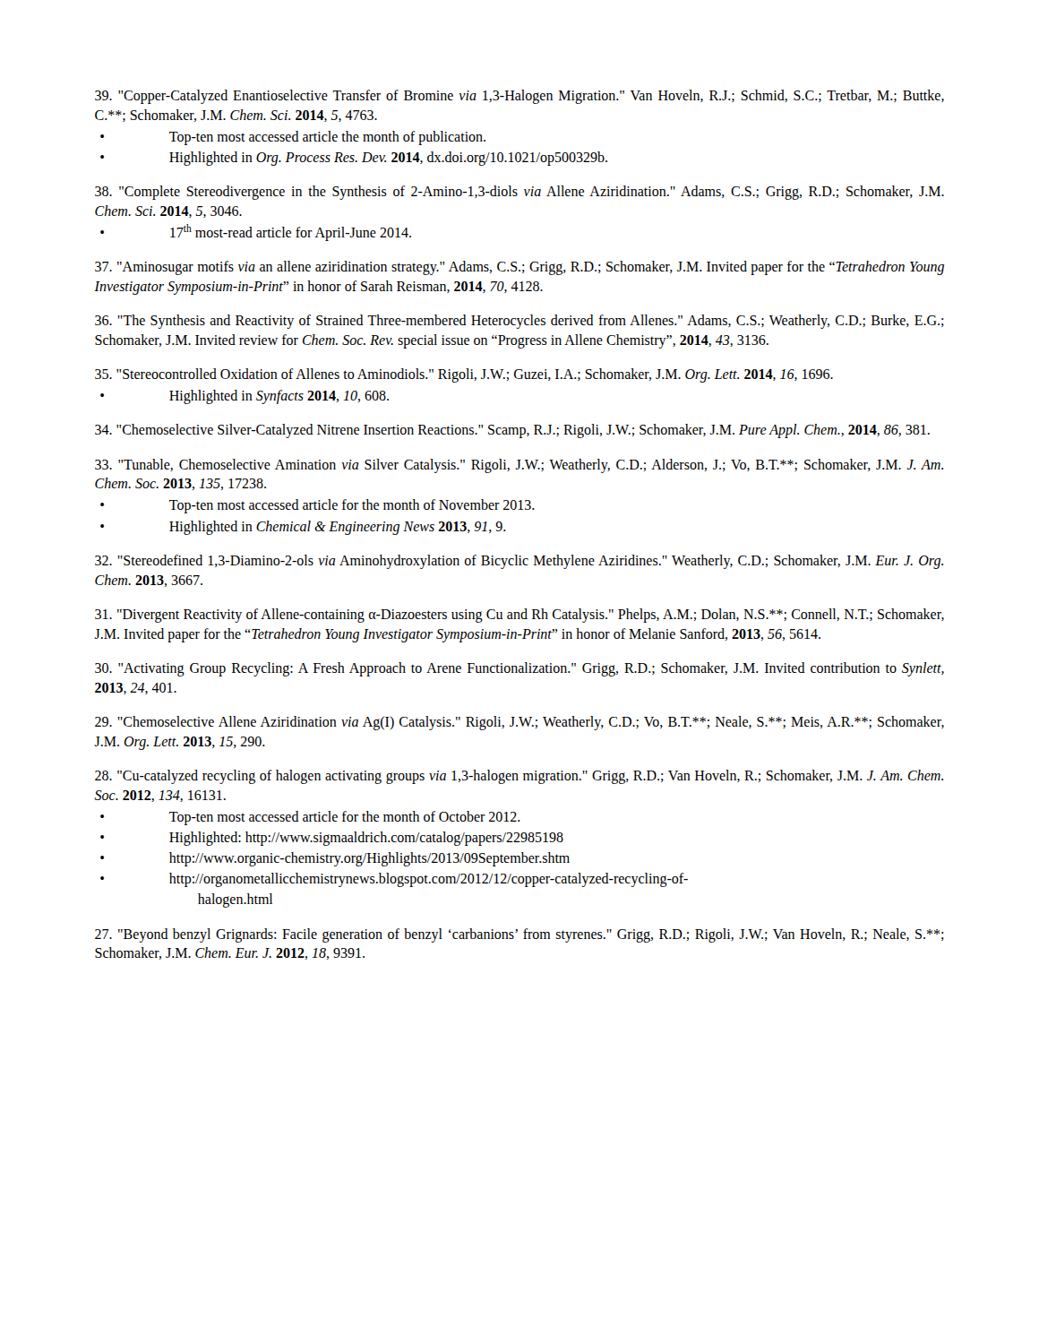39. "Copper-Catalyzed Enantioselective Transfer of Bromine via 1,3-Halogen Migration." Van Hoveln, R.J.; Schmid, S.C.; Tretbar, M.; Buttke, C.**; Schomaker, J.M. Chem. Sci. 2014, 5, 4763.
Top-ten most accessed article the month of publication.
Highlighted in Org. Process Res. Dev. 2014, dx.doi.org/10.1021/op500329b.
38. "Complete Stereodivergence in the Synthesis of 2-Amino-1,3-diols via Allene Aziridination." Adams, C.S.; Grigg, R.D.; Schomaker, J.M. Chem. Sci. 2014, 5, 3046.
17th most-read article for April-June 2014.
37. "Aminosugar motifs via an allene aziridination strategy." Adams, C.S.; Grigg, R.D.; Schomaker, J.M. Invited paper for the “Tetrahedron Young Investigator Symposium-in-Print” in honor of Sarah Reisman, 2014, 70, 4128.
36. "The Synthesis and Reactivity of Strained Three-membered Heterocycles derived from Allenes." Adams, C.S.; Weatherly, C.D.; Burke, E.G.; Schomaker, J.M. Invited review for Chem. Soc. Rev. special issue on “Progress in Allene Chemistry”, 2014, 43, 3136.
35. "Stereocontrolled Oxidation of Allenes to Aminodiols." Rigoli, J.W.; Guzei, I.A.; Schomaker, J.M. Org. Lett. 2014, 16, 1696.
Highlighted in Synfacts 2014, 10, 608.
34. "Chemoselective Silver-Catalyzed Nitrene Insertion Reactions." Scamp, R.J.; Rigoli, J.W.; Schomaker, J.M. Pure Appl. Chem., 2014, 86, 381.
33. "Tunable, Chemoselective Amination via Silver Catalysis." Rigoli, J.W.; Weatherly, C.D.; Alderson, J.; Vo, B.T.**; Schomaker, J.M. J. Am. Chem. Soc. 2013, 135, 17238.
Top-ten most accessed article for the month of November 2013.
Highlighted in Chemical & Engineering News 2013, 91, 9.
32. "Stereodefined 1,3-Diamino-2-ols via Aminohydroxylation of Bicyclic Methylene Aziridines." Weatherly, C.D.; Schomaker, J.M. Eur. J. Org. Chem. 2013, 3667.
31. "Divergent Reactivity of Allene-containing α-Diazoesters using Cu and Rh Catalysis." Phelps, A.M.; Dolan, N.S.**; Connell, N.T.; Schomaker, J.M. Invited paper for the “Tetrahedron Young Investigator Symposium-in-Print” in honor of Melanie Sanford, 2013, 56, 5614.
30. "Activating Group Recycling: A Fresh Approach to Arene Functionalization." Grigg, R.D.; Schomaker, J.M. Invited contribution to Synlett, 2013, 24, 401.
29. "Chemoselective Allene Aziridination via Ag(I) Catalysis." Rigoli, J.W.; Weatherly, C.D.; Vo, B.T.**; Neale, S.**; Meis, A.R.**; Schomaker, J.M. Org. Lett. 2013, 15, 290.
28. "Cu-catalyzed recycling of halogen activating groups via 1,3-halogen migration." Grigg, R.D.; Van Hoveln, R.; Schomaker, J.M. J. Am. Chem. Soc. 2012, 134, 16131.
Top-ten most accessed article for the month of October 2012.
Highlighted: http://www.sigmaaldrich.com/catalog/papers/22985198
http://www.organic-chemistry.org/Highlights/2013/09September.shtm
http://organometallicchemistrynews.blogspot.com/2012/12/copper-catalyzed-recycling-of-
halogen.html
27. "Beyond benzyl Grignards: Facile generation of benzyl ‘carbanions’ from styrenes." Grigg, R.D.; Rigoli, J.W.; Van Hoveln, R.; Neale, S.**; Schomaker, J.M. Chem. Eur. J. 2012, 18, 9391.